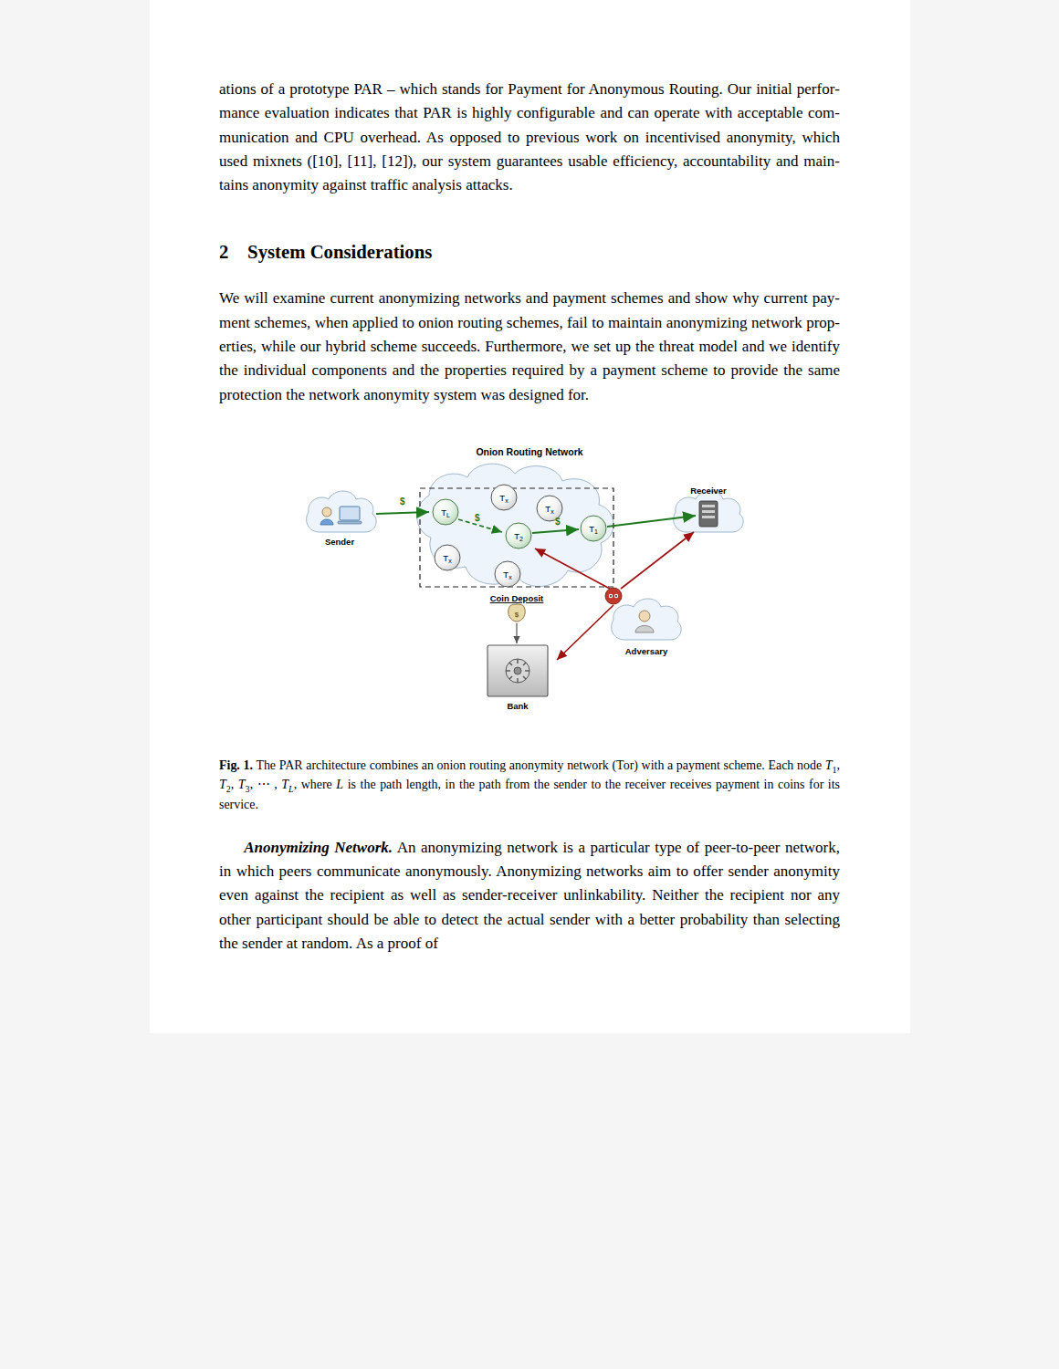ations of a prototype PAR – which stands for Payment for Anonymous Routing. Our initial performance evaluation indicates that PAR is highly configurable and can operate with acceptable communication and CPU overhead. As opposed to previous work on incentivised anonymity, which used mixnets ([10], [11], [12]), our system guarantees usable efficiency, accountability and maintains anonymity against traffic analysis attacks.
2 System Considerations
We will examine current anonymizing networks and payment schemes and show why current payment schemes, when applied to onion routing schemes, fail to maintain anonymizing network properties, while our hybrid scheme succeeds. Furthermore, we set up the threat model and we identify the individual components and the properties required by a payment scheme to provide the same protection the network anonymity system was designed for.
Onion Routing Network Sender Receiver TL Tx Tx Tx Tx T2 T1 $ $ $ Coin Deposit $ Bank Adversary
Fig. 1. The PAR architecture combines an onion routing anonymity network (Tor) with a payment scheme. Each node T1, T2, T3, ⋯ , TL, where L is the path length, in the path from the sender to the receiver receives payment in coins for its service.
Anonymizing Network. An anonymizing network is a particular type of peer-to-peer network, in which peers communicate anonymously. Anonymizing networks aim to offer sender anonymity even against the recipient as well as sender-receiver unlinkability. Neither the recipient nor any other participant should be able to detect the actual sender with a better probability than selecting the sender at random. As a proof of